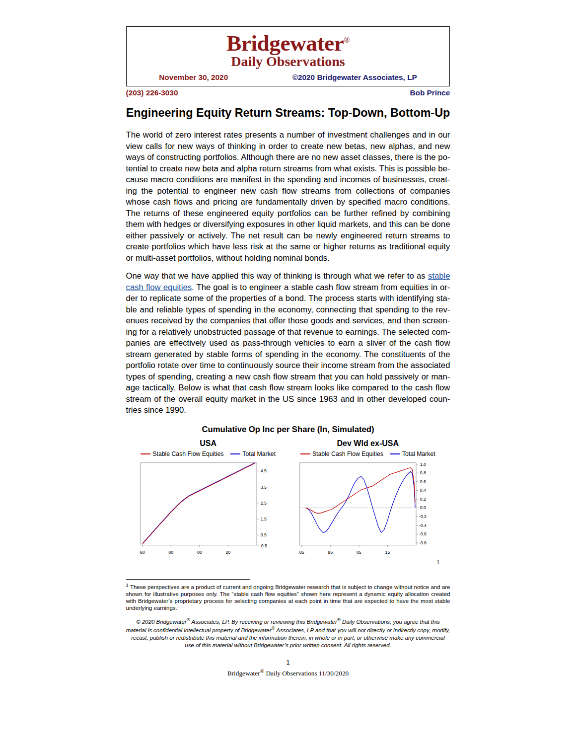Bridgewater®
Daily Observations
November 30, 2020 ©2020 Bridgewater Associates, LP
(203) 226-3030 Bob Prince
Engineering Equity Return Streams: Top-Down, Bottom-Up
The world of zero interest rates presents a number of investment challenges and in our view calls for new ways of thinking in order to create new betas, new alphas, and new ways of constructing portfolios. Although there are no new asset classes, there is the potential to create new beta and alpha return streams from what exists. This is possible because macro conditions are manifest in the spending and incomes of businesses, creating the potential to engineer new cash flow streams from collections of companies whose cash flows and pricing are fundamentally driven by specified macro conditions. The returns of these engineered equity portfolios can be further refined by combining them with hedges or diversifying exposures in other liquid markets, and this can be done either passively or actively. The net result can be newly engineered return streams to create portfolios which have less risk at the same or higher returns as traditional equity or multi-asset portfolios, without holding nominal bonds.
One way that we have applied this way of thinking is through what we refer to as stable cash flow equities. The goal is to engineer a stable cash flow stream from equities in order to replicate some of the properties of a bond. The process starts with identifying stable and reliable types of spending in the economy, connecting that spending to the revenues received by the companies that offer those goods and services, and then screening for a relatively unobstructed passage of that revenue to earnings. The selected companies are effectively used as pass-through vehicles to earn a sliver of the cash flow stream generated by stable forms of spending in the economy. The constituents of the portfolio rotate over time to continuously source their income stream from the associated types of spending, creating a new cash flow stream that you can hold passively or manage tactically. Below is what that cash flow stream looks like compared to the cash flow stream of the overall equity market in the US since 1963 and in other developed countries since 1990.
Cumulative Op Inc per Share (ln, Simulated)
USA
Stable Cash Flow Equities Total Market
4.5 3.5 2.5 1.5 0.5 -0.5 60 80 00 20
Dev Wld ex-USA
Stable Cash Flow Equities Total Market
1.0 0.8 0.6 0.4 0.2 0.0 -0.2 -0.4 -0.6 -0.8 85 95 05 15
1
1 These perspectives are a product of current and ongoing Bridgewater research that is subject to change without notice and are shown for illustrative purposes only. The “stable cash flow equities” shown here represent a dynamic equity allocation created with Bridgewater’s proprietary process for selecting companies at each point in time that are expected to have the most stable underlying earnings.
© 2020 Bridgewater® Associates, LP. By receiving or reviewing this Bridgewater® Daily Observations, you agree that this material is confidential intellectual property of Bridgewater® Associates, LP and that you will not directly or indirectly copy, modify, recast, publish or redistribute this material and the information therein, in whole or in part, or otherwise make any commercial use of this material without Bridgewater’s prior written consent. All rights reserved.
1
Bridgewater® Daily Observations 11/30/2020